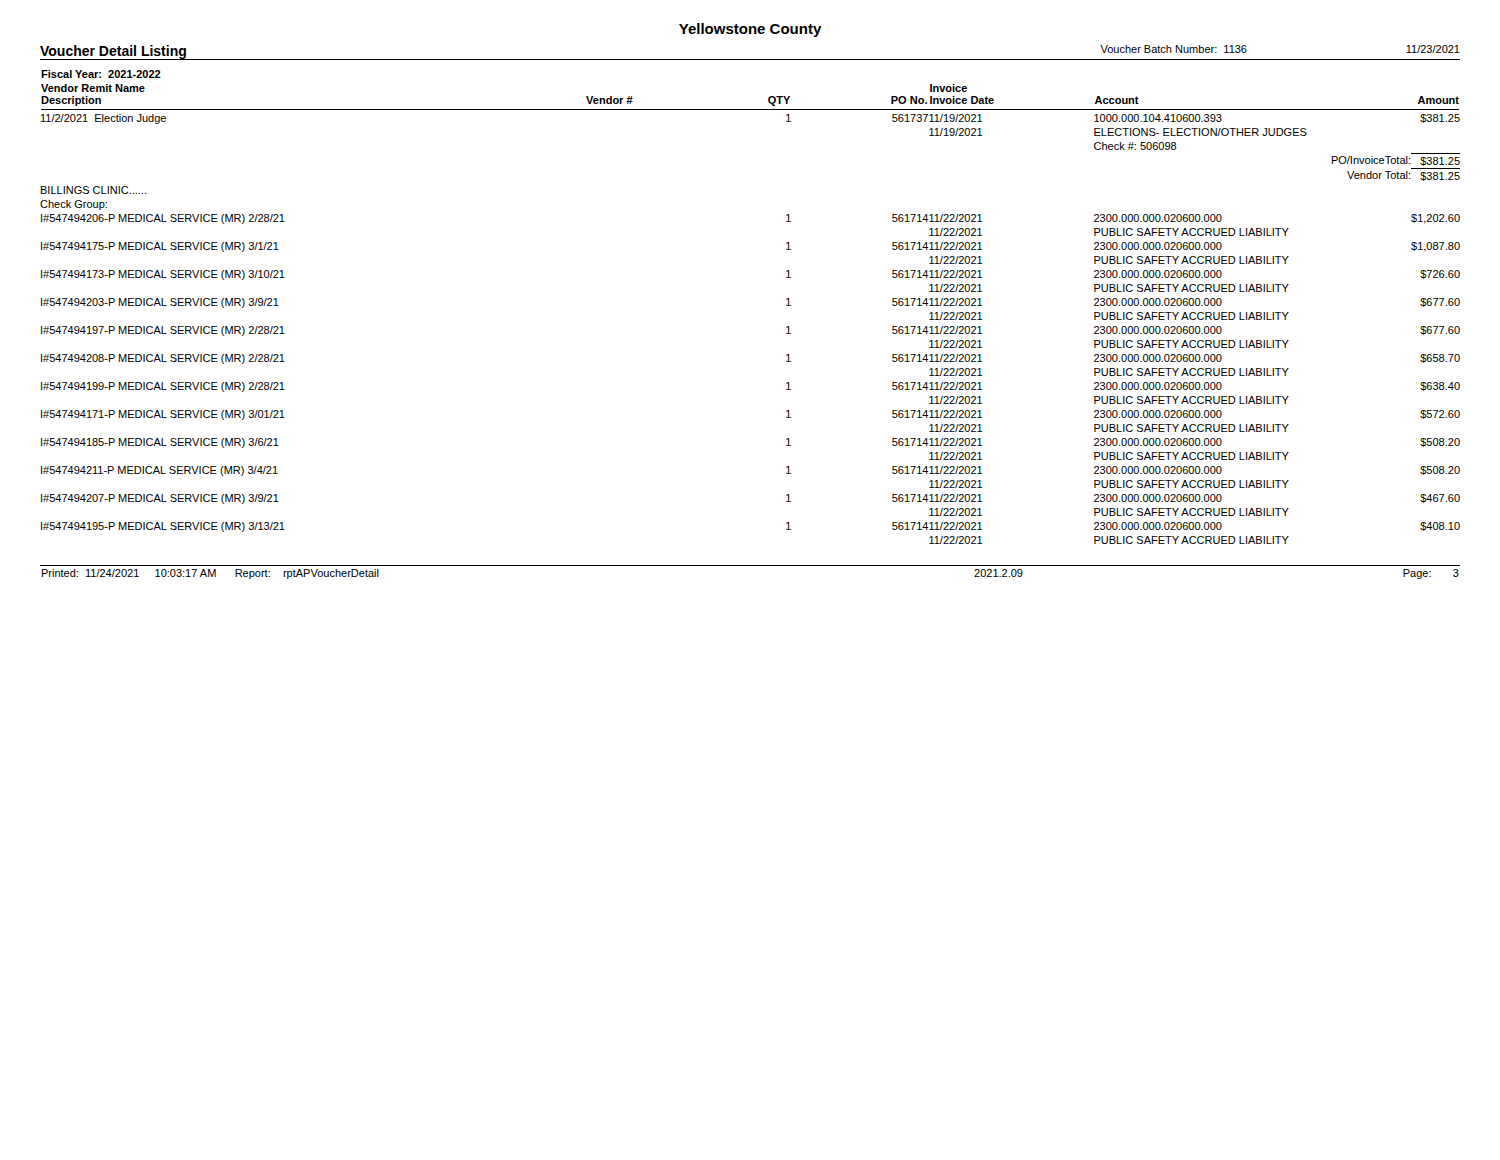Yellowstone County
| Voucher Detail Listing | Voucher Batch Number: 1136 | 11/23/2021 |
| Fiscal Year: 2021-2022 |
| Vendor Remit Name Description | Vendor # | QTY | PO No. | Invoice Invoice Date | Account | Amount |
| 11/2/2021 Election Judge | | 1 | 561737 | 11/19/2021 | 1000.000.104.410600.393 | $381.25 |
| | | | | 11/19/2021 | ELECTIONS- ELECTION/OTHER JUDGES | |
| | | | | | Check #: 506098 | |
| | | | | | PO/InvoiceTotal: | $381.25 |
| | | | | | Vendor Total: | $381.25 |
| BILLINGS CLINIC...... | | | | | | |
| Check Group: | | | | | | |
| I#547494206-P MEDICAL SERVICE (MR) 2/28/21 | | 1 | 561714 | 11/22/2021 | 2300.000.000.020600.000 | $1,202.60 |
| | | | | 11/22/2021 | PUBLIC SAFETY ACCRUED LIABILITY | |
| I#547494175-P MEDICAL SERVICE (MR) 3/1/21 | | 1 | 561714 | 11/22/2021 | 2300.000.000.020600.000 | $1,087.80 |
| | | | | 11/22/2021 | PUBLIC SAFETY ACCRUED LIABILITY | |
| I#547494173-P MEDICAL SERVICE (MR) 3/10/21 | | 1 | 561714 | 11/22/2021 | 2300.000.000.020600.000 | $726.60 |
| | | | | 11/22/2021 | PUBLIC SAFETY ACCRUED LIABILITY | |
| I#547494203-P MEDICAL SERVICE (MR) 3/9/21 | | 1 | 561714 | 11/22/2021 | 2300.000.000.020600.000 | $677.60 |
| | | | | 11/22/2021 | PUBLIC SAFETY ACCRUED LIABILITY | |
| I#547494197-P MEDICAL SERVICE (MR) 2/28/21 | | 1 | 561714 | 11/22/2021 | 2300.000.000.020600.000 | $677.60 |
| | | | | 11/22/2021 | PUBLIC SAFETY ACCRUED LIABILITY | |
| I#547494208-P MEDICAL SERVICE (MR) 2/28/21 | | 1 | 561714 | 11/22/2021 | 2300.000.000.020600.000 | $658.70 |
| | | | | 11/22/2021 | PUBLIC SAFETY ACCRUED LIABILITY | |
| I#547494199-P MEDICAL SERVICE (MR) 2/28/21 | | 1 | 561714 | 11/22/2021 | 2300.000.000.020600.000 | $638.40 |
| | | | | 11/22/2021 | PUBLIC SAFETY ACCRUED LIABILITY | |
| I#547494171-P MEDICAL SERVICE (MR) 3/01/21 | | 1 | 561714 | 11/22/2021 | 2300.000.000.020600.000 | $572.60 |
| | | | | 11/22/2021 | PUBLIC SAFETY ACCRUED LIABILITY | |
| I#547494185-P MEDICAL SERVICE (MR) 3/6/21 | | 1 | 561714 | 11/22/2021 | 2300.000.000.020600.000 | $508.20 |
| | | | | 11/22/2021 | PUBLIC SAFETY ACCRUED LIABILITY | |
| I#547494211-P MEDICAL SERVICE (MR) 3/4/21 | | 1 | 561714 | 11/22/2021 | 2300.000.000.020600.000 | $508.20 |
| | | | | 11/22/2021 | PUBLIC SAFETY ACCRUED LIABILITY | |
| I#547494207-P MEDICAL SERVICE (MR) 3/9/21 | | 1 | 561714 | 11/22/2021 | 2300.000.000.020600.000 | $467.60 |
| | | | | 11/22/2021 | PUBLIC SAFETY ACCRUED LIABILITY | |
| I#547494195-P MEDICAL SERVICE (MR) 3/13/21 | | 1 | 561714 | 11/22/2021 | 2300.000.000.020600.000 | $408.10 |
| | | | | 11/22/2021 | PUBLIC SAFETY ACCRUED LIABILITY | |
| Printed: 11/24/2021 10:03:17 AM Report: rptAPVoucherDetail | 2021.2.09 | Page: 3 |